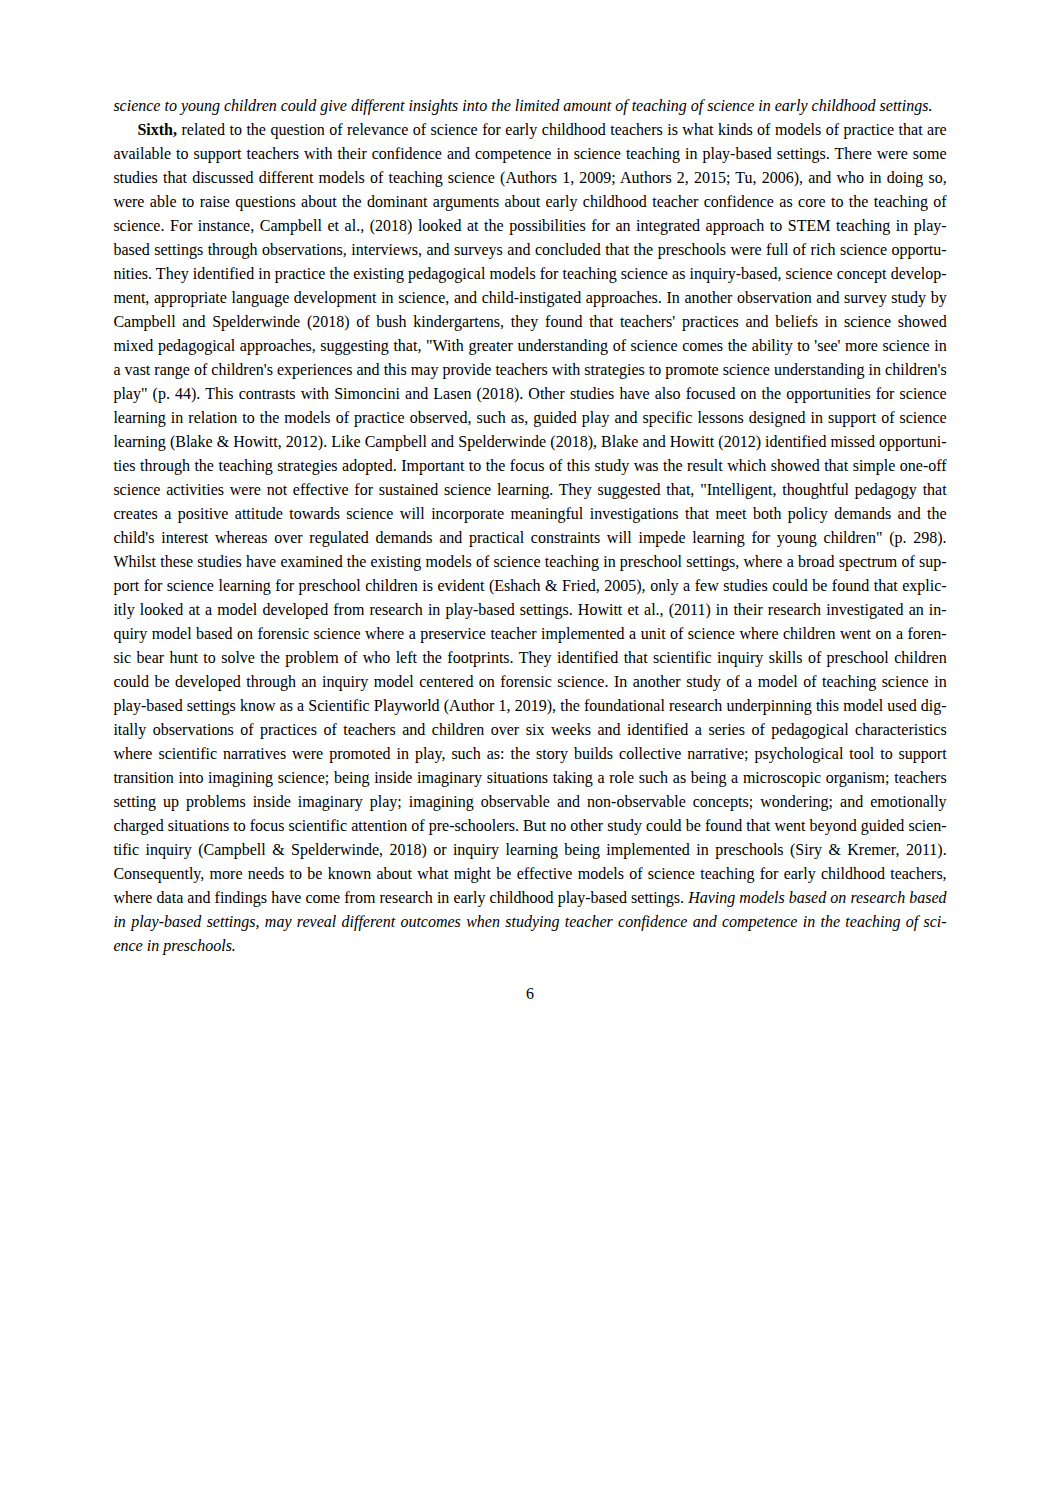science to young children could give different insights into the limited amount of teaching of science in early childhood settings.
Sixth, related to the question of relevance of science for early childhood teachers is what kinds of models of practice that are available to support teachers with their confidence and competence in science teaching in play-based settings. There were some studies that discussed different models of teaching science (Authors 1, 2009; Authors 2, 2015; Tu, 2006), and who in doing so, were able to raise questions about the dominant arguments about early childhood teacher confidence as core to the teaching of science. For instance, Campbell et al., (2018) looked at the possibilities for an integrated approach to STEM teaching in play-based settings through observations, interviews, and surveys and concluded that the preschools were full of rich science opportunities. They identified in practice the existing pedagogical models for teaching science as inquiry-based, science concept development, appropriate language development in science, and child-instigated approaches. In another observation and survey study by Campbell and Spelderwinde (2018) of bush kindergartens, they found that teachers' practices and beliefs in science showed mixed pedagogical approaches, suggesting that, "With greater understanding of science comes the ability to 'see' more science in a vast range of children's experiences and this may provide teachers with strategies to promote science understanding in children's play" (p. 44). This contrasts with Simoncini and Lasen (2018). Other studies have also focused on the opportunities for science learning in relation to the models of practice observed, such as, guided play and specific lessons designed in support of science learning (Blake & Howitt, 2012). Like Campbell and Spelderwinde (2018), Blake and Howitt (2012) identified missed opportunities through the teaching strategies adopted. Important to the focus of this study was the result which showed that simple one-off science activities were not effective for sustained science learning. They suggested that, "Intelligent, thoughtful pedagogy that creates a positive attitude towards science will incorporate meaningful investigations that meet both policy demands and the child's interest whereas over regulated demands and practical constraints will impede learning for young children" (p. 298). Whilst these studies have examined the existing models of science teaching in preschool settings, where a broad spectrum of support for science learning for preschool children is evident (Eshach & Fried, 2005), only a few studies could be found that explicitly looked at a model developed from research in play-based settings. Howitt et al., (2011) in their research investigated an inquiry model based on forensic science where a preservice teacher implemented a unit of science where children went on a forensic bear hunt to solve the problem of who left the footprints. They identified that scientific inquiry skills of preschool children could be developed through an inquiry model centered on forensic science. In another study of a model of teaching science in play-based settings know as a Scientific Playworld (Author 1, 2019), the foundational research underpinning this model used digitally observations of practices of teachers and children over six weeks and identified a series of pedagogical characteristics where scientific narratives were promoted in play, such as: the story builds collective narrative; psychological tool to support transition into imagining science; being inside imaginary situations taking a role such as being a microscopic organism; teachers setting up problems inside imaginary play; imagining observable and non-observable concepts; wondering; and emotionally charged situations to focus scientific attention of pre-schoolers. But no other study could be found that went beyond guided scientific inquiry (Campbell & Spelderwinde, 2018) or inquiry learning being implemented in preschools (Siry & Kremer, 2011). Consequently, more needs to be known about what might be effective models of science teaching for early childhood teachers, where data and findings have come from research in early childhood play-based settings. Having models based on research based in play-based settings, may reveal different outcomes when studying teacher confidence and competence in the teaching of science in preschools.
6